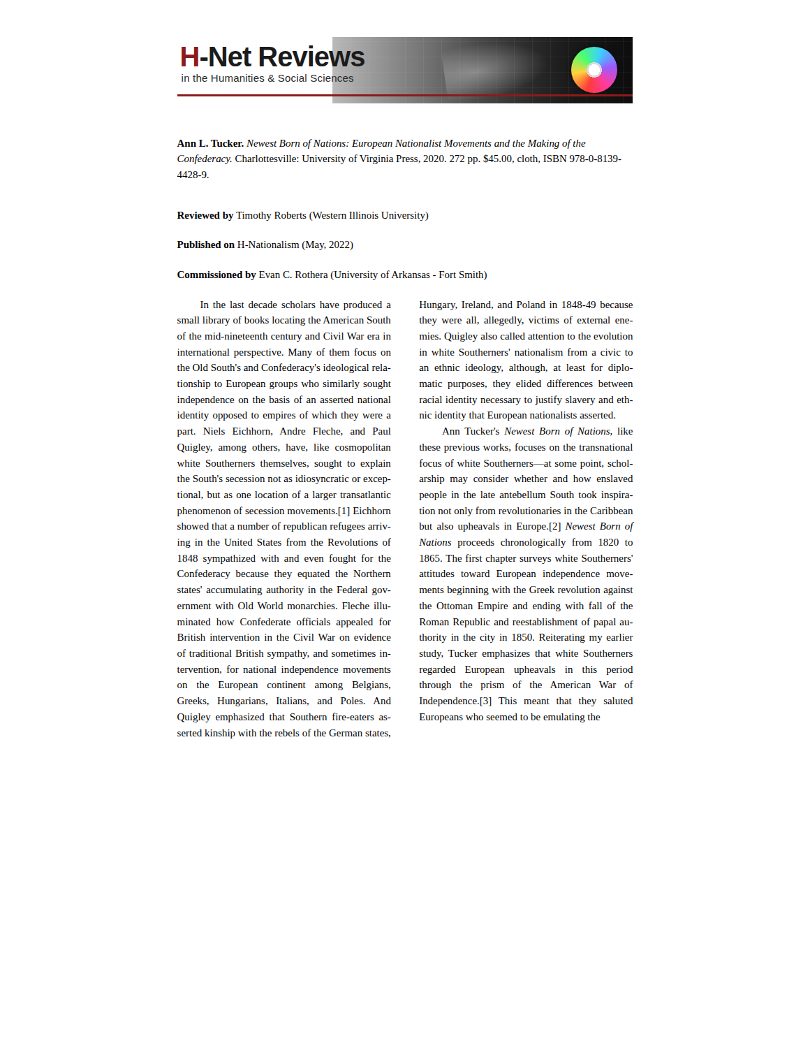H-Net Reviews
in the Humanities & Social Sciences
Ann L. Tucker. Newest Born of Nations: European Nationalist Movements and the Making of the Confederacy. Charlottesville: University of Virginia Press, 2020. 272 pp. $45.00, cloth, ISBN 978-0-8139-4428-9.
Reviewed by Timothy Roberts (Western Illinois University)
Published on H-Nationalism (May, 2022)
Commissioned by Evan C. Rothera (University of Arkansas - Fort Smith)
In the last decade scholars have produced a small library of books locating the American South of the mid-nineteenth century and Civil War era in international perspective. Many of them focus on the Old South's and Confederacy's ideological relationship to European groups who similarly sought independence on the basis of an asserted national identity opposed to empires of which they were a part. Niels Eichhorn, Andre Fleche, and Paul Quigley, among others, have, like cosmopolitan white Southerners themselves, sought to explain the South's secession not as idiosyncratic or exceptional, but as one location of a larger transatlantic phenomenon of secession movements.[1] Eichhorn showed that a number of republican refugees arriving in the United States from the Revolutions of 1848 sympathized with and even fought for the Confederacy because they equated the Northern states' accumulating authority in the Federal government with Old World monarchies. Fleche illuminated how Confederate officials appealed for British intervention in the Civil War on evidence of traditional British sympathy, and sometimes intervention, for national independence movements on the European continent among Belgians, Greeks, Hungarians, Italians, and Poles. And Quigley emphasized that Southern fire-eaters asserted kinship with the rebels of the German states, Hungary, Ireland, and Poland in 1848-49 because they were all, allegedly, victims of external enemies. Quigley also called attention to the evolution in white Southerners' nationalism from a civic to an ethnic ideology, although, at least for diplomatic purposes, they elided differences between racial identity necessary to justify slavery and ethnic identity that European nationalists asserted.
Ann Tucker's Newest Born of Nations, like these previous works, focuses on the transnational focus of white Southerners—at some point, scholarship may consider whether and how enslaved people in the late antebellum South took inspiration not only from revolutionaries in the Caribbean but also upheavals in Europe.[2] Newest Born of Nations proceeds chronologically from 1820 to 1865. The first chapter surveys white Southerners' attitudes toward European independence movements beginning with the Greek revolution against the Ottoman Empire and ending with fall of the Roman Republic and reestablishment of papal authority in the city in 1850. Reiterating my earlier study, Tucker emphasizes that white Southerners regarded European upheavals in this period through the prism of the American War of Independence.[3] This meant that they saluted Europeans who seemed to be emulating the